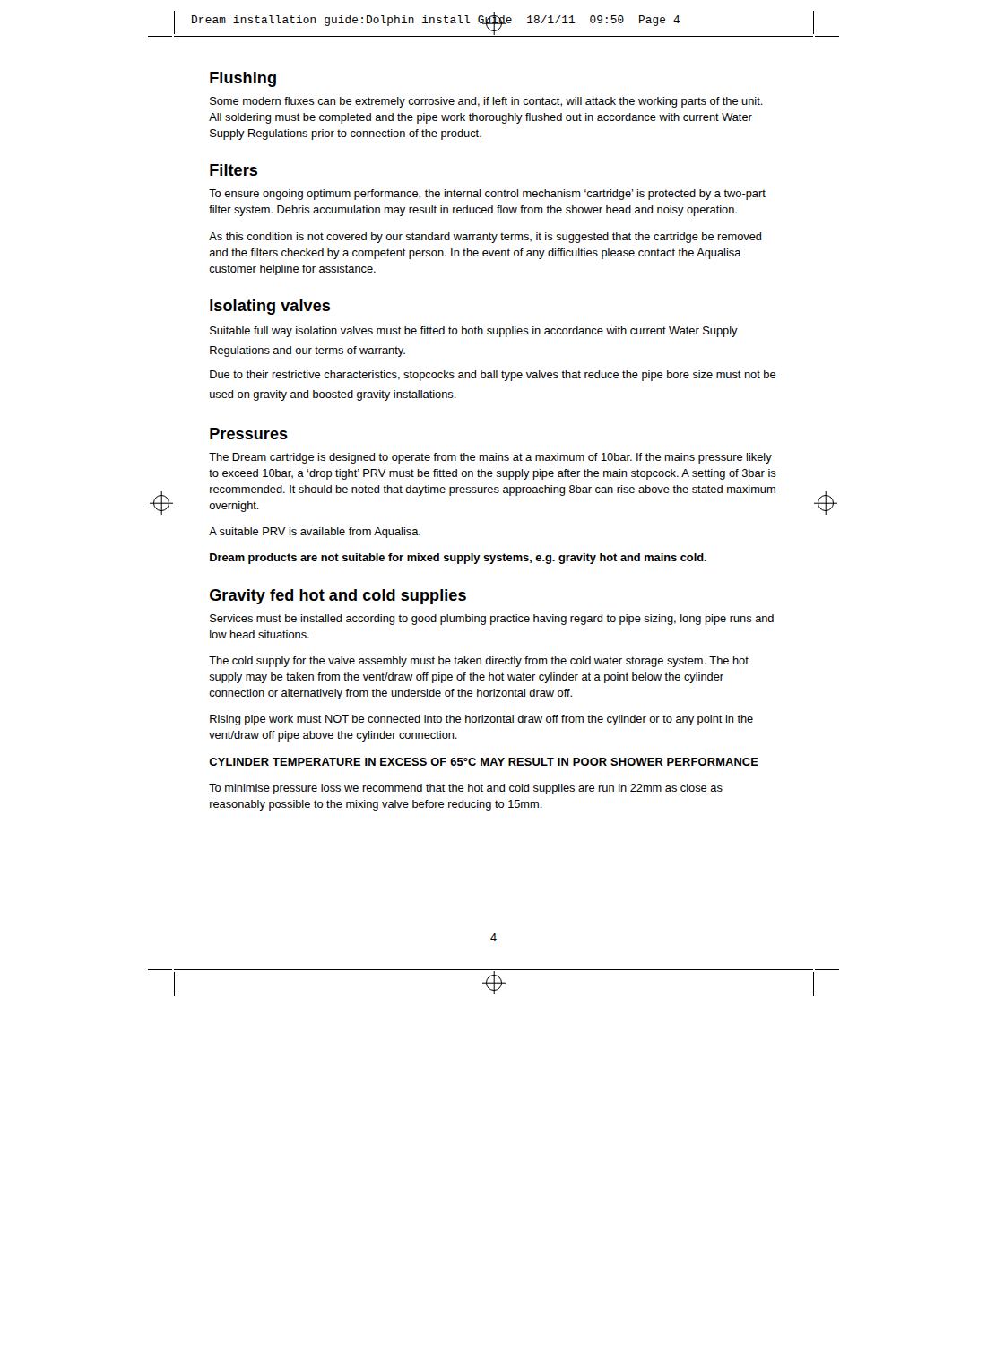Dream installation guide:Dolphin install Guide 18/1/11 09:50 Page 4
Flushing
Some modern fluxes can be extremely corrosive and, if left in contact, will attack the working parts of the unit. All soldering must be completed and the pipe work thoroughly flushed out in accordance with current Water Supply Regulations prior to connection of the product.
Filters
To ensure ongoing optimum performance, the internal control mechanism ‘cartridge’ is protected by a two-part filter system. Debris accumulation may result in reduced flow from the shower head and noisy operation.
As this condition is not covered by our standard warranty terms, it is suggested that the cartridge be removed and the filters checked by a competent person. In the event of any difficulties please contact the Aqualisa customer helpline for assistance.
Isolating valves
Suitable full way isolation valves must be fitted to both supplies in accordance with current Water Supply Regulations and our terms of warranty.
Due to their restrictive characteristics, stopcocks and ball type valves that reduce the pipe bore size must not be used on gravity and boosted gravity installations.
Pressures
The Dream cartridge is designed to operate from the mains at a maximum of 10bar. If the mains pressure likely to exceed 10bar, a ‘drop tight’ PRV must be fitted on the supply pipe after the main stopcock. A setting of 3bar is recommended. It should be noted that daytime pressures approaching 8bar can rise above the stated maximum overnight.
A suitable PRV is available from Aqualisa.
Dream products are not suitable for mixed supply systems, e.g. gravity hot and mains cold.
Gravity fed hot and cold supplies
Services must be installed according to good plumbing practice having regard to pipe sizing, long pipe runs and low head situations.
The cold supply for the valve assembly must be taken directly from the cold water storage system. The hot supply may be taken from the vent/draw off pipe of the hot water cylinder at a point below the cylinder connection or alternatively from the underside of the horizontal draw off.
Rising pipe work must NOT be connected into the horizontal draw off from the cylinder or to any point in the vent/draw off pipe above the cylinder connection.
CYLINDER TEMPERATURE IN EXCESS OF 65°C MAY RESULT IN POOR SHOWER PERFORMANCE
To minimise pressure loss we recommend that the hot and cold supplies are run in 22mm as close as reasonably possible to the mixing valve before reducing to 15mm.
4